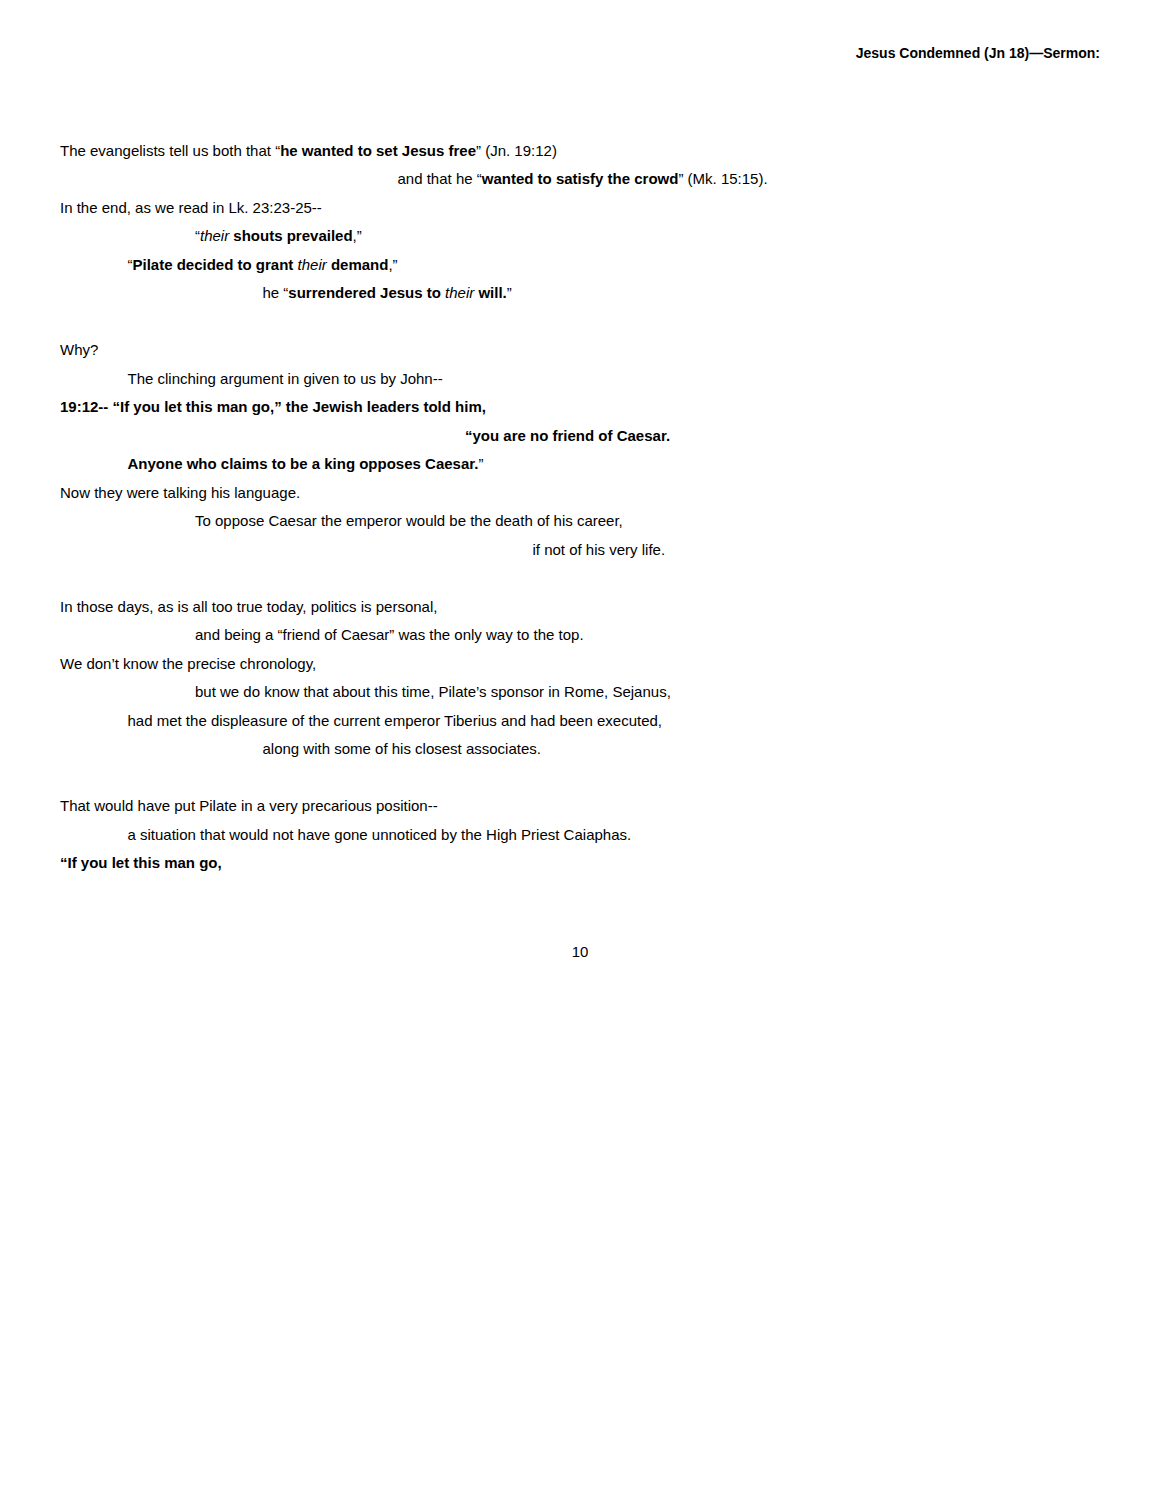Jesus Condemned (Jn 18)—Sermon:
The evangelists tell us both that “he wanted to set Jesus free” (Jn. 19:12)
and that he “wanted to satisfy the crowd” (Mk. 15:15).
In the end, as we read in Lk. 23:23-25--
“their shouts prevailed,”
“Pilate decided to grant their demand,”
he “surrendered Jesus to their will.”
Why?
The clinching argument in given to us by John--
19:12-- “If you let this man go,” the Jewish leaders told him,
“you are no friend of Caesar.
Anyone who claims to be a king opposes Caesar.”
Now they were talking his language.
To oppose Caesar the emperor would be the death of his career,
if not of his very life.
In those days, as is all too true today, politics is personal,
and being a “friend of Caesar” was the only way to the top.
We don’t know the precise chronology,
but we do know that about this time, Pilate’s sponsor in Rome, Sejanus,
had met the displeasure of the current emperor Tiberius and had been executed,
along with some of his closest associates.
That would have put Pilate in a very precarious position--
a situation that would not have gone unnoticed by the High Priest Caiaphas.
“If you let this man go,
10